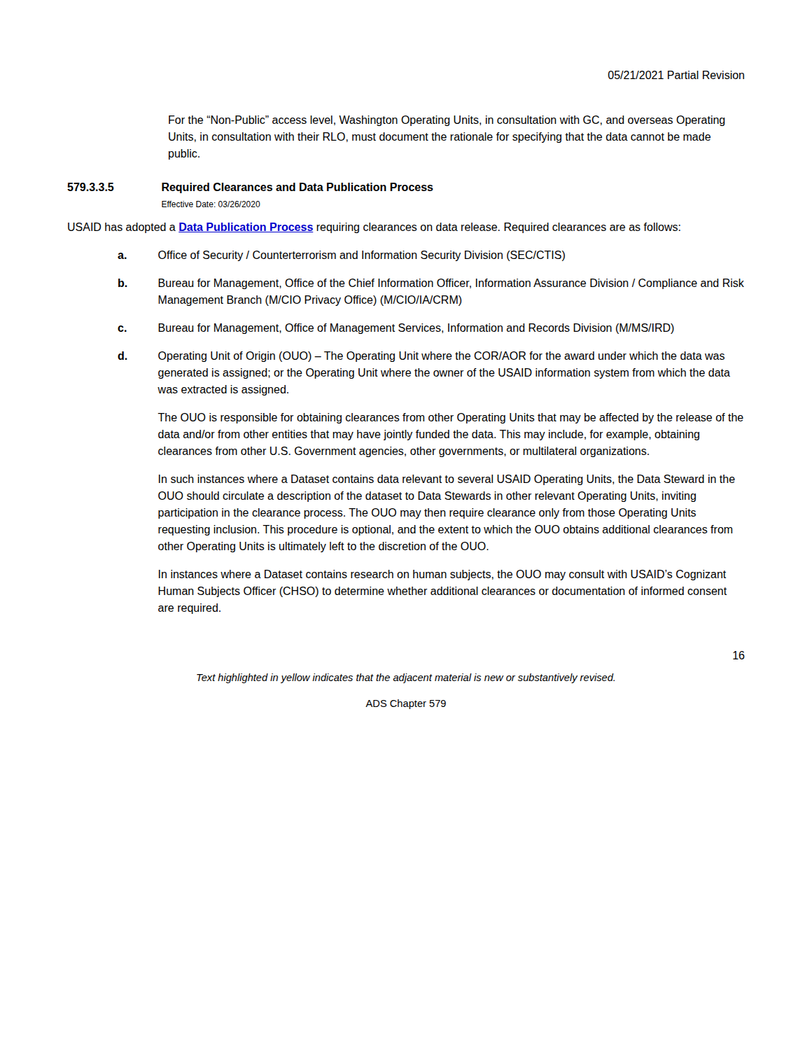05/21/2021 Partial Revision
For the “Non-Public” access level, Washington Operating Units, in consultation with GC, and overseas Operating Units, in consultation with their RLO, must document the rationale for specifying that the data cannot be made public.
579.3.3.5 Required Clearances and Data Publication Process
Effective Date: 03/26/2020
USAID has adopted a Data Publication Process requiring clearances on data release. Required clearances are as follows:
a.
Office of Security / Counterterrorism and Information Security Division (SEC/CTIS)
b.
Bureau for Management, Office of the Chief Information Officer, Information Assurance Division / Compliance and Risk Management Branch (M/CIO Privacy Office) (M/CIO/IA/CRM)
c.
Bureau for Management, Office of Management Services, Information and Records Division (M/MS/IRD)
d.
Operating Unit of Origin (OUO) – The Operating Unit where the COR/AOR for the award under which the data was generated is assigned; or the Operating Unit where the owner of the USAID information system from which the data was extracted is assigned.
The OUO is responsible for obtaining clearances from other Operating Units that may be affected by the release of the data and/or from other entities that may have jointly funded the data. This may include, for example, obtaining clearances from other U.S. Government agencies, other governments, or multilateral organizations.
In such instances where a Dataset contains data relevant to several USAID Operating Units, the Data Steward in the OUO should circulate a description of the dataset to Data Stewards in other relevant Operating Units, inviting participation in the clearance process. The OUO may then require clearance only from those Operating Units requesting inclusion. This procedure is optional, and the extent to which the OUO obtains additional clearances from other Operating Units is ultimately left to the discretion of the OUO.
In instances where a Dataset contains research on human subjects, the OUO may consult with USAID’s Cognizant Human Subjects Officer (CHSO) to determine whether additional clearances or documentation of informed consent are required.
16
Text highlighted in yellow indicates that the adjacent material is new or substantively revised.
ADS Chapter 579